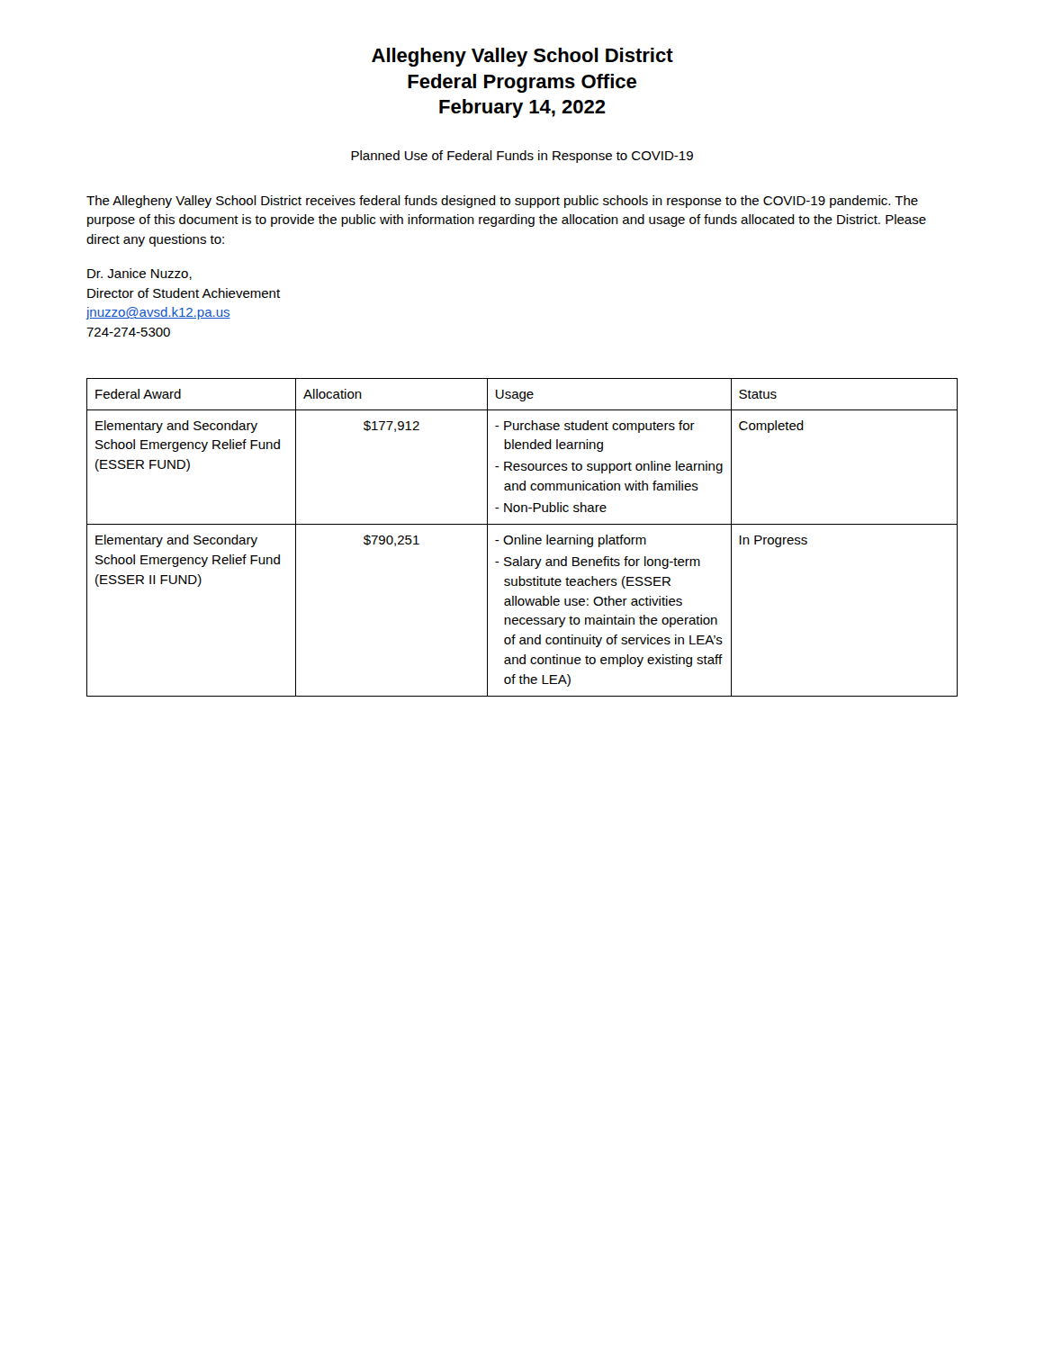Allegheny Valley School District
Federal Programs Office
February 14, 2022
Planned Use of Federal Funds in Response to COVID-19
The Allegheny Valley School District receives federal funds designed to support public schools in response to the COVID-19 pandemic. The purpose of this document is to provide the public with information regarding the allocation and usage of funds allocated to the District. Please direct any questions to:
Dr. Janice Nuzzo,
Director of Student Achievement
jnuzzo@avsd.k12.pa.us
724-274-5300
| Federal Award | Allocation | Usage | Status |
| --- | --- | --- | --- |
| Elementary and Secondary School Emergency Relief Fund (ESSER FUND) | $177,912 | Purchase student computers for blended learning Resources to support online learning and communication with families Non-Public share | Completed |
| Elementary and Secondary School Emergency Relief Fund (ESSER II FUND) | $790,251 | Online learning platform Salary and Benefits for long-term substitute teachers (ESSER allowable use: Other activities necessary to maintain the operation of and continuity of services in LEA’s and continue to employ existing staff of the LEA) | In Progress |